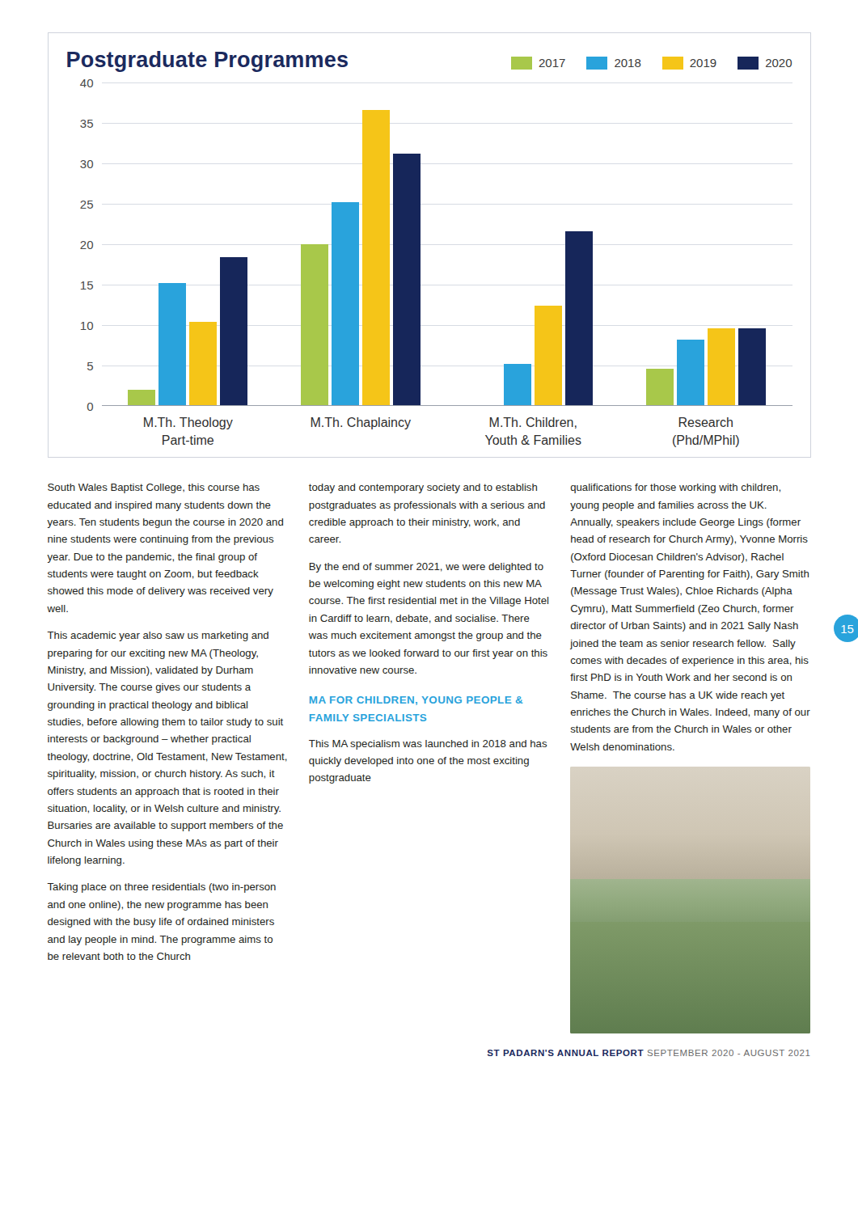Postgraduate Programmes
2017
2018
2019
2020
40 35 30 25 20 15 10 5 0
M.Th. Theology
Part-time
M.Th. Chaplaincy
M.Th. Children,
Youth & Families
Research
(Phd/MPhil)
South Wales Baptist College, this course has educated and inspired many students down the years. Ten students begun the course in 2020 and nine students were continuing from the previous year. Due to the pandemic, the final group of students were taught on Zoom, but feedback showed this mode of delivery was received very well.
This academic year also saw us marketing and preparing for our exciting new MA (Theology, Ministry, and Mission), validated by Durham University. The course gives our students a grounding in practical theology and biblical studies, before allowing them to tailor study to suit interests or background – whether practical theology, doctrine, Old Testament, New Testament, spirituality, mission, or church history. As such, it offers students an approach that is rooted in their situation, locality, or in Welsh culture and ministry. Bursaries are available to support members of the Church in Wales using these MAs as part of their lifelong learning.
Taking place on three residentials (two in-person and one online), the new programme has been designed with the busy life of ordained ministers and lay people in mind. The programme aims to be relevant both to the Church
today and contemporary society and to establish postgraduates as professionals with a serious and credible approach to their ministry, work, and career.
By the end of summer 2021, we were delighted to be welcoming eight new students on this new MA course. The first residential met in the Village Hotel in Cardiff to learn, debate, and socialise. There was much excitement amongst the group and the tutors as we looked forward to our first year on this innovative new course.
MA for Children, Young People & Family Specialists
This MA specialism was launched in 2018 and has quickly developed into one of the most exciting postgraduate
qualifications for those working with children, young people and families across the UK. Annually, speakers include George Lings (former head of research for Church Army), Yvonne Morris (Oxford Diocesan Children's Advisor), Rachel Turner (founder of Parenting for Faith), Gary Smith (Message Trust Wales), Chloe Richards (Alpha Cymru), Matt Summerfield (Zeo Church, former director of Urban Saints) and in 2021 Sally Nash joined the team as senior research fellow. Sally comes with decades of experience in this area, his first PhD is in Youth Work and her second is on Shame. The course has a UK wide reach yet enriches the Church in Wales. Indeed, many of our students are from the Church in Wales or other Welsh denominations.
15
ST PADARN'S ANNUAL REPORT SEPTEMBER 2020 - AUGUST 2021